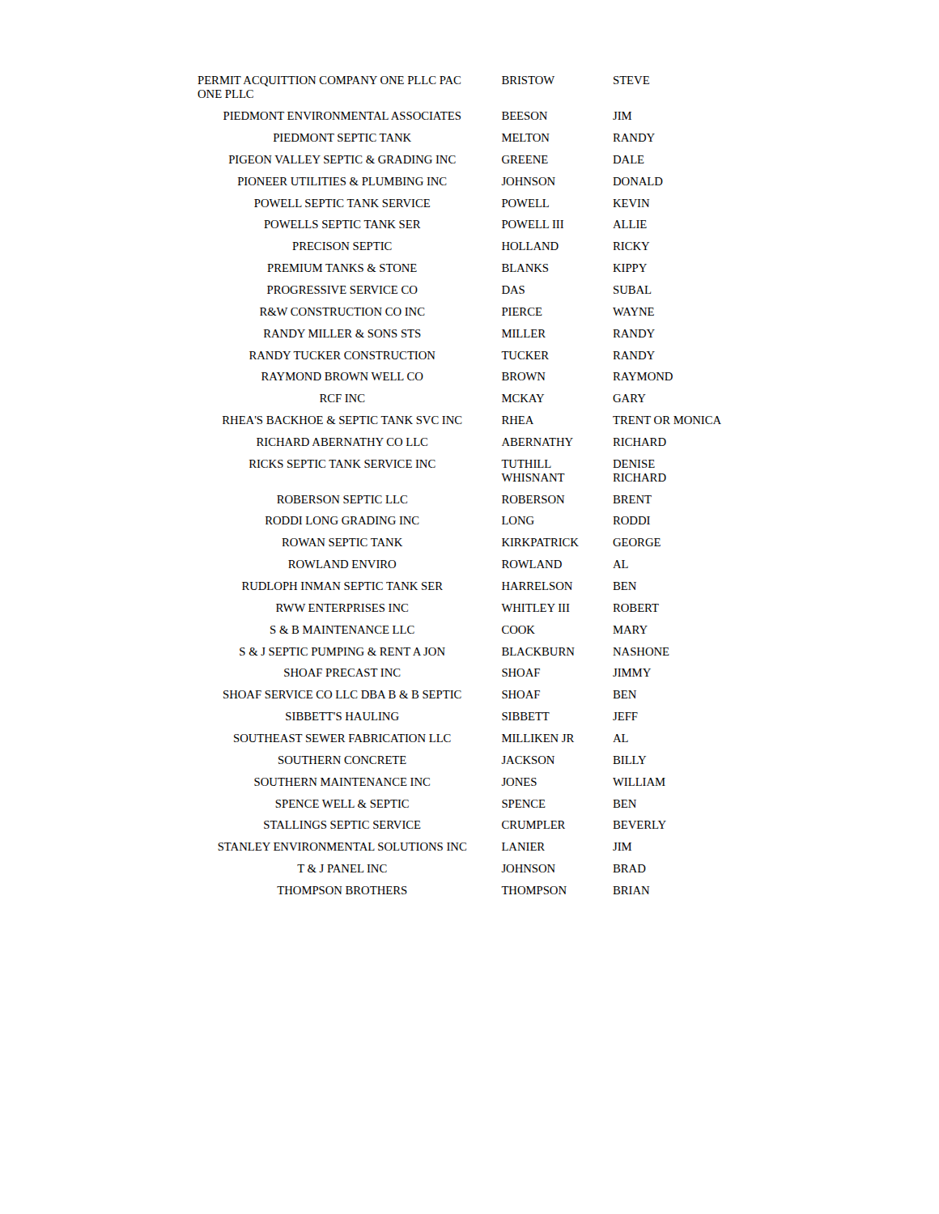| PERMIT ACQUITTION COMPANY ONE PLLC PAC ONE PLLC | BRISTOW | STEVE |
| PIEDMONT ENVIRONMENTAL ASSOCIATES | BEESON | JIM |
| PIEDMONT SEPTIC TANK | MELTON | RANDY |
| PIGEON VALLEY SEPTIC & GRADING INC | GREENE | DALE |
| PIONEER UTILITIES & PLUMBING INC | JOHNSON | DONALD |
| POWELL SEPTIC TANK SERVICE | POWELL | KEVIN |
| POWELLS SEPTIC TANK SER | POWELL III | ALLIE |
| PRECISON SEPTIC | HOLLAND | RICKY |
| PREMIUM TANKS & STONE | BLANKS | KIPPY |
| PROGRESSIVE SERVICE CO | DAS | SUBAL |
| R&W CONSTRUCTION CO INC | PIERCE | WAYNE |
| RANDY MILLER & SONS STS | MILLER | RANDY |
| RANDY TUCKER CONSTRUCTION | TUCKER | RANDY |
| RAYMOND BROWN WELL CO | BROWN | RAYMOND |
| RCF INC | MCKAY | GARY |
| RHEA'S BACKHOE & SEPTIC TANK SVC INC | RHEA | TRENT OR MONICA |
| RICHARD ABERNATHY CO LLC | ABERNATHY | RICHARD |
| RICKS SEPTIC TANK SERVICE INC | TUTHILL WHISNANT | DENISE RICHARD |
| ROBERSON SEPTIC LLC | ROBERSON | BRENT |
| RODDI LONG GRADING INC | LONG | RODDI |
| ROWAN SEPTIC TANK | KIRKPATRICK | GEORGE |
| ROWLAND ENVIRO | ROWLAND | AL |
| RUDLOPH INMAN SEPTIC TANK SER | HARRELSON | BEN |
| RWW ENTERPRISES INC | WHITLEY III | ROBERT |
| S & B MAINTENANCE LLC | COOK | MARY |
| S & J SEPTIC PUMPING & RENT A JON | BLACKBURN | NASHONE |
| SHOAF PRECAST INC | SHOAF | JIMMY |
| SHOAF SERVICE CO LLC DBA B & B SEPTIC | SHOAF | BEN |
| SIBBETT'S HAULING | SIBBETT | JEFF |
| SOUTHEAST SEWER FABRICATION LLC | MILLIKEN JR | AL |
| SOUTHERN CONCRETE | JACKSON | BILLY |
| SOUTHERN MAINTENANCE INC | JONES | WILLIAM |
| SPENCE WELL & SEPTIC | SPENCE | BEN |
| STALLINGS SEPTIC SERVICE | CRUMPLER | BEVERLY |
| STANLEY ENVIRONMENTAL SOLUTIONS INC | LANIER | JIM |
| T & J PANEL INC | JOHNSON | BRAD |
| THOMPSON BROTHERS | THOMPSON | BRIAN |